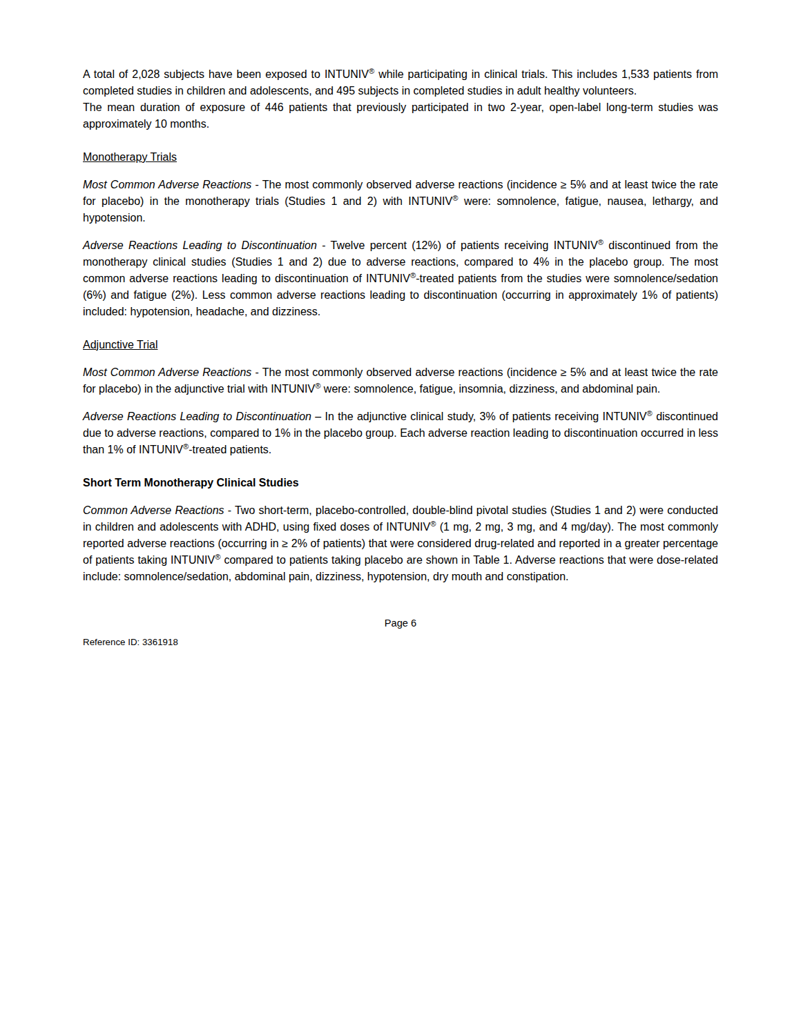A total of 2,028 subjects have been exposed to INTUNIV® while participating in clinical trials. This includes 1,533 patients from completed studies in children and adolescents, and 495 subjects in completed studies in adult healthy volunteers.
The mean duration of exposure of 446 patients that previously participated in two 2-year, open-label long-term studies was approximately 10 months.
Monotherapy Trials
Most Common Adverse Reactions - The most commonly observed adverse reactions (incidence ≥ 5% and at least twice the rate for placebo) in the monotherapy trials (Studies 1 and 2) with INTUNIV® were: somnolence, fatigue, nausea, lethargy, and hypotension.
Adverse Reactions Leading to Discontinuation - Twelve percent (12%) of patients receiving INTUNIV® discontinued from the monotherapy clinical studies (Studies 1 and 2) due to adverse reactions, compared to 4% in the placebo group. The most common adverse reactions leading to discontinuation of INTUNIV®-treated patients from the studies were somnolence/sedation (6%) and fatigue (2%). Less common adverse reactions leading to discontinuation (occurring in approximately 1% of patients) included: hypotension, headache, and dizziness.
Adjunctive Trial
Most Common Adverse Reactions - The most commonly observed adverse reactions (incidence ≥ 5% and at least twice the rate for placebo) in the adjunctive trial with INTUNIV® were: somnolence, fatigue, insomnia, dizziness, and abdominal pain.
Adverse Reactions Leading to Discontinuation – In the adjunctive clinical study, 3% of patients receiving INTUNIV® discontinued due to adverse reactions, compared to 1% in the placebo group. Each adverse reaction leading to discontinuation occurred in less than 1% of INTUNIV®-treated patients.
Short Term Monotherapy Clinical Studies
Common Adverse Reactions - Two short-term, placebo-controlled, double-blind pivotal studies (Studies 1 and 2) were conducted in children and adolescents with ADHD, using fixed doses of INTUNIV® (1 mg, 2 mg, 3 mg, and 4 mg/day). The most commonly reported adverse reactions (occurring in ≥ 2% of patients) that were considered drug-related and reported in a greater percentage of patients taking INTUNIV® compared to patients taking placebo are shown in Table 1. Adverse reactions that were dose-related include: somnolence/sedation, abdominal pain, dizziness, hypotension, dry mouth and constipation.
Page 6
Reference ID: 3361918